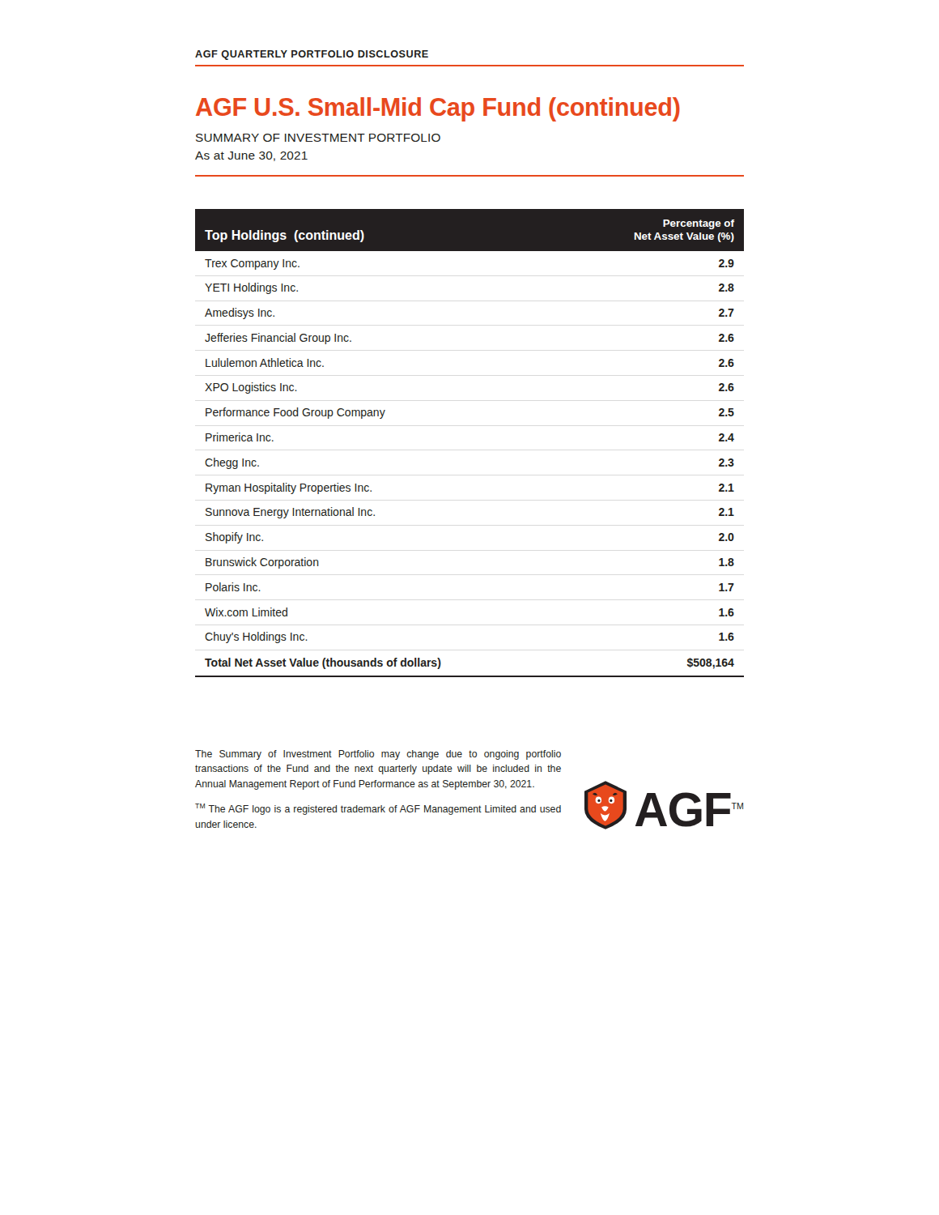AGF QUARTERLY PORTFOLIO DISCLOSURE
AGF U.S. Small-Mid Cap Fund (continued)
SUMMARY OF INVESTMENT PORTFOLIO
As at June 30, 2021
| Top Holdings (continued) | Percentage of Net Asset Value (%) |
| --- | --- |
| Trex Company Inc. | 2.9 |
| YETI Holdings Inc. | 2.8 |
| Amedisys Inc. | 2.7 |
| Jefferies Financial Group Inc. | 2.6 |
| Lululemon Athletica Inc. | 2.6 |
| XPO Logistics Inc. | 2.6 |
| Performance Food Group Company | 2.5 |
| Primerica Inc. | 2.4 |
| Chegg Inc. | 2.3 |
| Ryman Hospitality Properties Inc. | 2.1 |
| Sunnova Energy International Inc. | 2.1 |
| Shopify Inc. | 2.0 |
| Brunswick Corporation | 1.8 |
| Polaris Inc. | 1.7 |
| Wix.com Limited | 1.6 |
| Chuy's Holdings Inc. | 1.6 |
| Total Net Asset Value (thousands of dollars) | $508,164 |
The Summary of Investment Portfolio may change due to ongoing portfolio transactions of the Fund and the next quarterly update will be included in the Annual Management Report of Fund Performance as at September 30, 2021.
TM The AGF logo is a registered trademark of AGF Management Limited and used under licence.
AGFTM